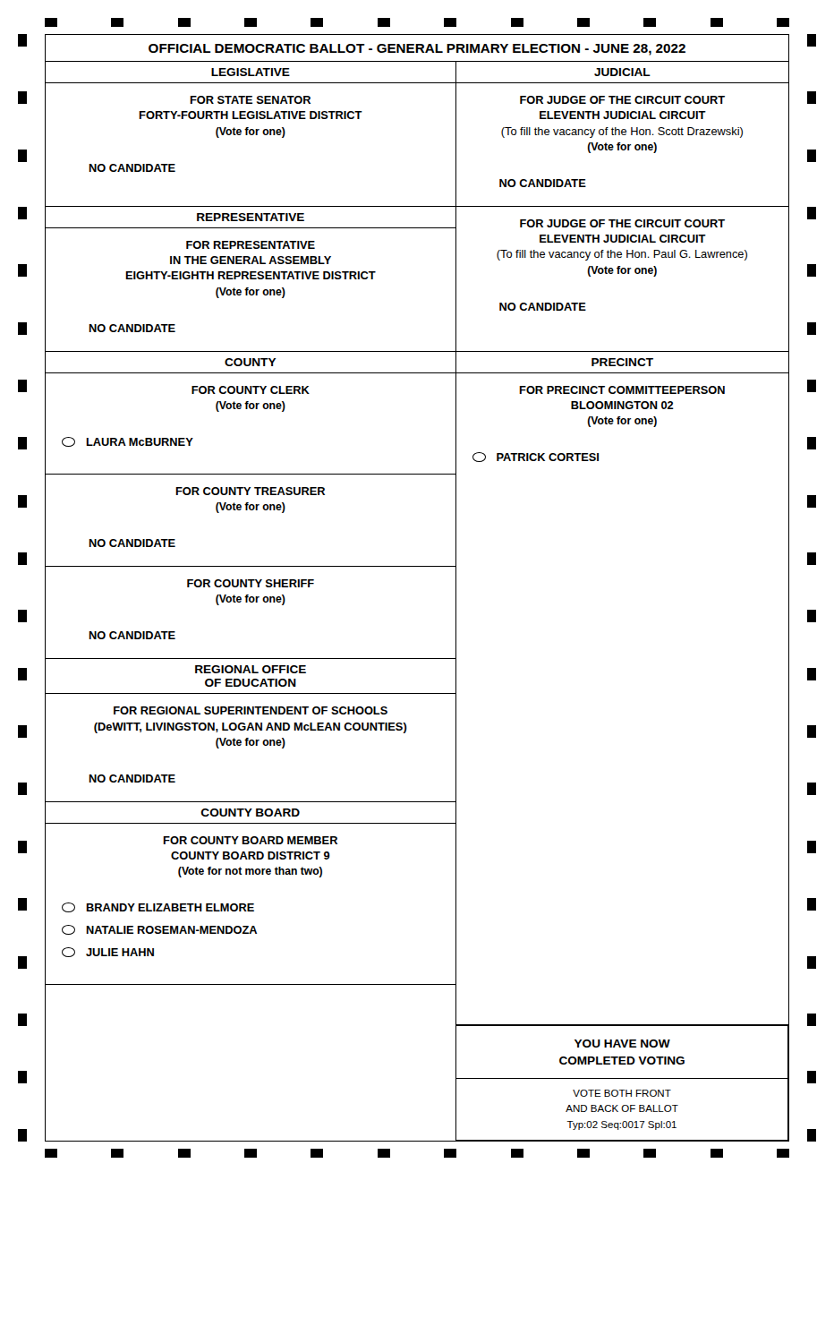| OFFICIAL DEMOCRATIC BALLOT - GENERAL PRIMARY ELECTION - JUNE 28, 2022 |
| LEGISLATIVE | JUDICIAL |
| For State Senator FORTY-FOURTH LEGISLATIVE DISTRICT (Vote for one) NO CANDIDATE | For Judge of the Circuit Court ELEVENTH JUDICIAL CIRCUIT (To fill the vacancy of the Hon. Scott Drazewski) (Vote for one) NO CANDIDATE |
| REPRESENTATIVE | For Judge of the Circuit Court ELEVENTH JUDICIAL CIRCUIT (To fill the vacancy of the Hon. Paul G. Lawrence) (Vote for one) NO CANDIDATE |
| For Representative in the General Assembly EIGHTY-EIGHTH REPRESENTATIVE DISTRICT (Vote for one) NO CANDIDATE |
| COUNTY | PRECINCT |
| For County Clerk (Vote for one) LAURA McBURNEY | For Precinct Committeeperson BLOOMINGTON 02 (Vote for one) PATRICK CORTESI |
| For County Treasurer (Vote for one) NO CANDIDATE |
| For County Sheriff (Vote for one) NO CANDIDATE |
| REGIONAL OFFICE OF EDUCATION |
| For Regional Superintendent of Schools (DeWITT, LIVINGSTON, LOGAN AND McLEAN COUNTIES) (Vote for one) NO CANDIDATE |
| COUNTY BOARD |
| For County Board Member COUNTY BOARD DISTRICT 9 (Vote for not more than two) BRANDY ELIZABETH ELMORE NATALIE ROSEMAN-MENDOZA JULIE HAHN |
| | YOU HAVE NOW COMPLETED VOTING VOTE BOTH FRONT AND BACK OF BALLOT Typ:02 Seq:0017 Spl:01 |